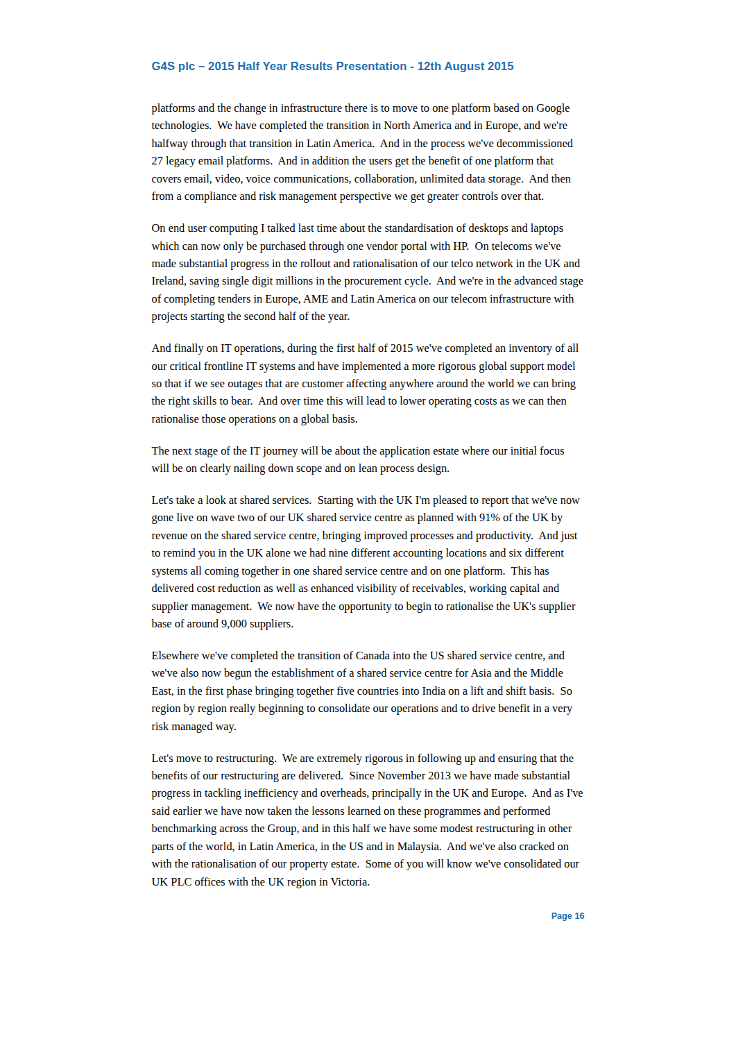G4S plc – 2015 Half Year Results Presentation - 12th August 2015
platforms and the change in infrastructure there is to move to one platform based on Google technologies. We have completed the transition in North America and in Europe, and we're halfway through that transition in Latin America. And in the process we've decommissioned 27 legacy email platforms. And in addition the users get the benefit of one platform that covers email, video, voice communications, collaboration, unlimited data storage. And then from a compliance and risk management perspective we get greater controls over that.
On end user computing I talked last time about the standardisation of desktops and laptops which can now only be purchased through one vendor portal with HP. On telecoms we've made substantial progress in the rollout and rationalisation of our telco network in the UK and Ireland, saving single digit millions in the procurement cycle. And we're in the advanced stage of completing tenders in Europe, AME and Latin America on our telecom infrastructure with projects starting the second half of the year.
And finally on IT operations, during the first half of 2015 we've completed an inventory of all our critical frontline IT systems and have implemented a more rigorous global support model so that if we see outages that are customer affecting anywhere around the world we can bring the right skills to bear. And over time this will lead to lower operating costs as we can then rationalise those operations on a global basis.
The next stage of the IT journey will be about the application estate where our initial focus will be on clearly nailing down scope and on lean process design.
Let's take a look at shared services. Starting with the UK I'm pleased to report that we've now gone live on wave two of our UK shared service centre as planned with 91% of the UK by revenue on the shared service centre, bringing improved processes and productivity. And just to remind you in the UK alone we had nine different accounting locations and six different systems all coming together in one shared service centre and on one platform. This has delivered cost reduction as well as enhanced visibility of receivables, working capital and supplier management. We now have the opportunity to begin to rationalise the UK's supplier base of around 9,000 suppliers.
Elsewhere we've completed the transition of Canada into the US shared service centre, and we've also now begun the establishment of a shared service centre for Asia and the Middle East, in the first phase bringing together five countries into India on a lift and shift basis. So region by region really beginning to consolidate our operations and to drive benefit in a very risk managed way.
Let's move to restructuring. We are extremely rigorous in following up and ensuring that the benefits of our restructuring are delivered. Since November 2013 we have made substantial progress in tackling inefficiency and overheads, principally in the UK and Europe. And as I've said earlier we have now taken the lessons learned on these programmes and performed benchmarking across the Group, and in this half we have some modest restructuring in other parts of the world, in Latin America, in the US and in Malaysia. And we've also cracked on with the rationalisation of our property estate. Some of you will know we've consolidated our UK PLC offices with the UK region in Victoria.
Page 16